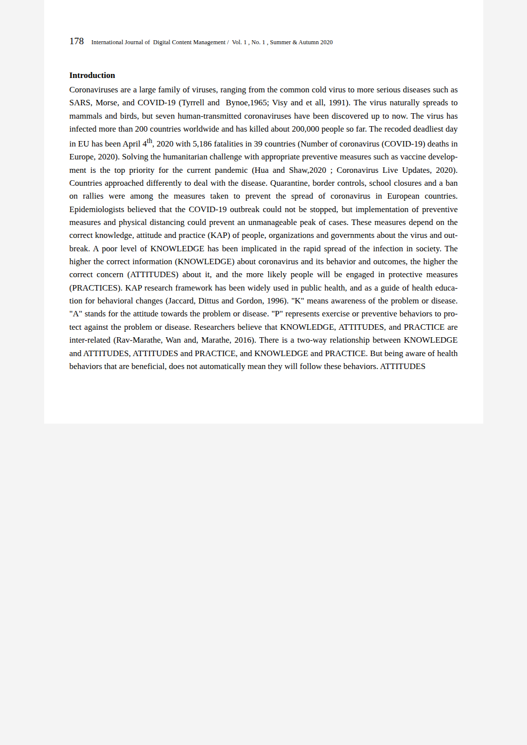178 International Journal of Digital Content Management / Vol. 1 , No. 1 , Summer & Autumn 2020
Introduction
Coronaviruses are a large family of viruses, ranging from the common cold virus to more serious diseases such as SARS, Morse, and COVID-19 (Tyrrell and Bynoe,1965; Visy and et all, 1991). The virus naturally spreads to mammals and birds, but seven human-transmitted coronaviruses have been discovered up to now. The virus has infected more than 200 countries worldwide and has killed about 200,000 people so far. The recoded deadliest day in EU has been April 4th, 2020 with 5,186 fatalities in 39 countries (Number of coronavirus (COVID-19) deaths in Europe, 2020). Solving the humanitarian challenge with appropriate preventive measures such as vaccine development is the top priority for the current pandemic (Hua and Shaw,2020 ; Coronavirus Live Updates, 2020). Countries approached differently to deal with the disease. Quarantine, border controls, school closures and a ban on rallies were among the measures taken to prevent the spread of coronavirus in European countries. Epidemiologists believed that the COVID-19 outbreak could not be stopped, but implementation of preventive measures and physical distancing could prevent an unmanageable peak of cases. These measures depend on the correct knowledge, attitude and practice (KAP) of people, organizations and governments about the virus and outbreak. A poor level of KNOWLEDGE has been implicated in the rapid spread of the infection in society. The higher the correct information (KNOWLEDGE) about coronavirus and its behavior and outcomes, the higher the correct concern (ATTITUDES) about it, and the more likely people will be engaged in protective measures (PRACTICES). KAP research framework has been widely used in public health, and as a guide of health education for behavioral changes (Jaccard, Dittus and Gordon, 1996). "K" means awareness of the problem or disease. "A" stands for the attitude towards the problem or disease. "P" represents exercise or preventive behaviors to protect against the problem or disease. Researchers believe that KNOWLEDGE, ATTITUDES, and PRACTICE are inter-related (Rav-Marathe, Wan and, Marathe, 2016). There is a two-way relationship between KNOWLEDGE and ATTITUDES, ATTITUDES and PRACTICE, and KNOWLEDGE and PRACTICE. But being aware of health behaviors that are beneficial, does not automatically mean they will follow these behaviors. ATTITUDES